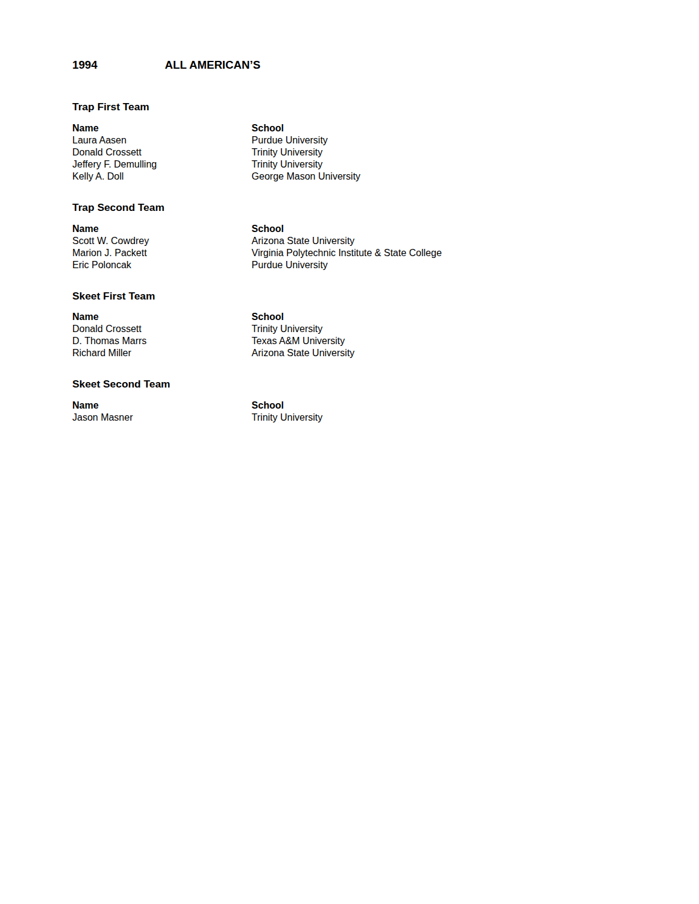1994 ALL AMERICAN’S
Trap First Team
| Name | School |
| --- | --- |
| Laura Aasen | Purdue University |
| Donald Crossett | Trinity University |
| Jeffery F. Demulling | Trinity University |
| Kelly A. Doll | George Mason University |
Trap Second Team
| Name | School |
| --- | --- |
| Scott W. Cowdrey | Arizona State University |
| Marion J. Packett | Virginia Polytechnic Institute & State College |
| Eric Poloncak | Purdue University |
Skeet First Team
| Name | School |
| --- | --- |
| Donald Crossett | Trinity University |
| D. Thomas Marrs | Texas A&M University |
| Richard Miller | Arizona State University |
Skeet Second Team
| Name | School |
| --- | --- |
| Jason Masner | Trinity University |